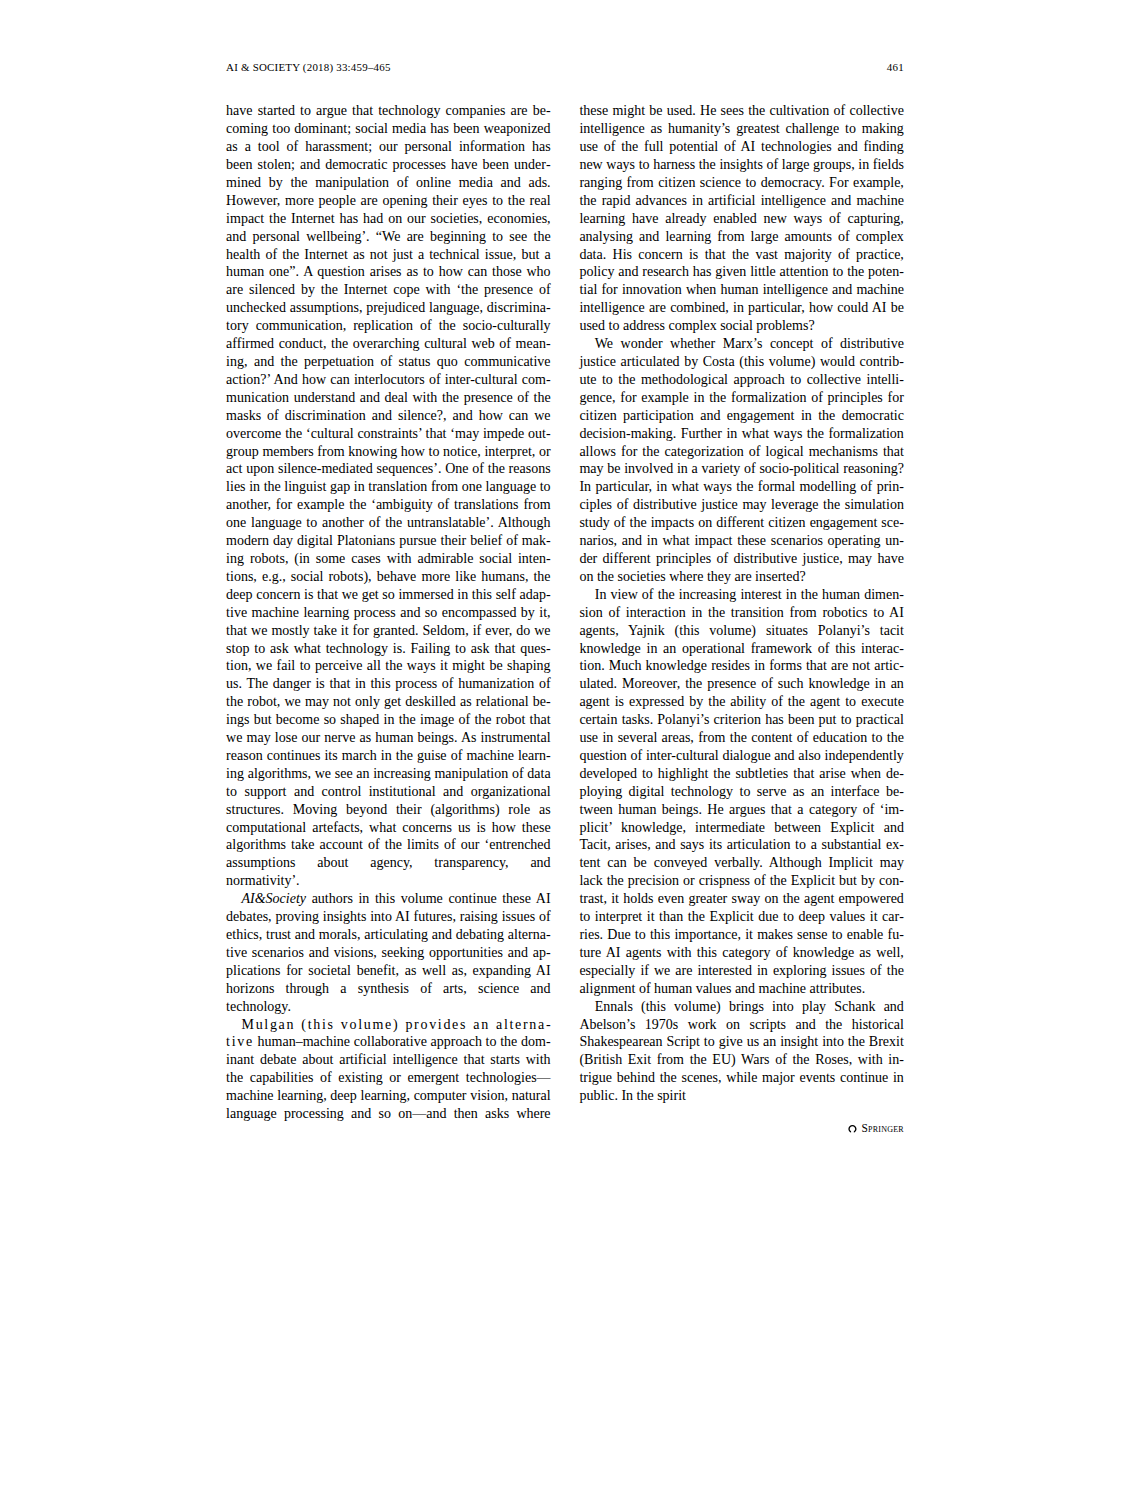AI & SOCIETY (2018) 33:459–465 461
have started to argue that technology companies are becoming too dominant; social media has been weaponized as a tool of harassment; our personal information has been stolen; and democratic processes have been undermined by the manipulation of online media and ads. However, more people are opening their eyes to the real impact the Internet has had on our societies, economies, and personal wellbeing’. “We are beginning to see the health of the Internet as not just a technical issue, but a human one”. A question arises as to how can those who are silenced by the Internet cope with ‘the presence of unchecked assumptions, prejudiced language, discriminatory communication, replication of the socio-culturally affirmed conduct, the overarching cultural web of meaning, and the perpetuation of status quo communicative action?’ And how can interlocutors of inter-cultural communication understand and deal with the presence of the masks of discrimination and silence?, and how can we overcome the ‘cultural constraints’ that ‘may impede out-group members from knowing how to notice, interpret, or act upon silence-mediated sequences’. One of the reasons lies in the linguist gap in translation from one language to another, for example the ‘ambiguity of translations from one language to another of the untranslatable’. Although modern day digital Platonians pursue their belief of making robots, (in some cases with admirable social intentions, e.g., social robots), behave more like humans, the deep concern is that we get so immersed in this self adaptive machine learning process and so encompassed by it, that we mostly take it for granted. Seldom, if ever, do we stop to ask what technology is. Failing to ask that question, we fail to perceive all the ways it might be shaping us. The danger is that in this process of humanization of the robot, we may not only get deskilled as relational beings but become so shaped in the image of the robot that we may lose our nerve as human beings. As instrumental reason continues its march in the guise of machine learning algorithms, we see an increasing manipulation of data to support and control institutional and organizational structures. Moving beyond their (algorithms) role as computational artefacts, what concerns us is how these algorithms take account of the limits of our ‘entrenched assumptions about agency, transparency, and normativity’.
AI&Society authors in this volume continue these AI debates, proving insights into AI futures, raising issues of ethics, trust and morals, articulating and debating alternative scenarios and visions, seeking opportunities and applications for societal benefit, as well as, expanding AI horizons through a synthesis of arts, science and technology.
Mulgan (this volume) provides an alternative human–machine collaborative approach to the dominant debate about artificial intelligence that starts with the capabilities of existing or emergent technologies—machine learning, deep learning, computer vision, natural language processing and so on—and then asks where these might be used. He sees the cultivation of collective intelligence as humanity’s greatest challenge to making use of the full potential of AI technologies and finding new ways to harness the insights of large groups, in fields ranging from citizen science to democracy. For example, the rapid advances in artificial intelligence and machine learning have already enabled new ways of capturing, analysing and learning from large amounts of complex data. His concern is that the vast majority of practice, policy and research has given little attention to the potential for innovation when human intelligence and machine intelligence are combined, in particular, how could AI be used to address complex social problems?
We wonder whether Marx’s concept of distributive justice articulated by Costa (this volume) would contribute to the methodological approach to collective intelligence, for example in the formalization of principles for citizen participation and engagement in the democratic decision-making. Further in what ways the formalization allows for the categorization of logical mechanisms that may be involved in a variety of socio-political reasoning? In particular, in what ways the formal modelling of principles of distributive justice may leverage the simulation study of the impacts on different citizen engagement scenarios, and in what impact these scenarios operating under different principles of distributive justice, may have on the societies where they are inserted?
In view of the increasing interest in the human dimension of interaction in the transition from robotics to AI agents, Yajnik (this volume) situates Polanyi’s tacit knowledge in an operational framework of this interaction. Much knowledge resides in forms that are not articulated. Moreover, the presence of such knowledge in an agent is expressed by the ability of the agent to execute certain tasks. Polanyi’s criterion has been put to practical use in several areas, from the content of education to the question of inter-cultural dialogue and also independently developed to highlight the subtleties that arise when deploying digital technology to serve as an interface between human beings. He argues that a category of ‘implicit’ knowledge, intermediate between Explicit and Tacit, arises, and says its articulation to a substantial extent can be conveyed verbally. Although Implicit may lack the precision or crispness of the Explicit but by contrast, it holds even greater sway on the agent empowered to interpret it than the Explicit due to deep values it carries. Due to this importance, it makes sense to enable future AI agents with this category of knowledge as well, especially if we are interested in exploring issues of the alignment of human values and machine attributes.
Ennals (this volume) brings into play Schank and Abelson’s 1970s work on scripts and the historical Shakespearean Script to give us an insight into the Brexit (British Exit from the EU) Wars of the Roses, with intrigue behind the scenes, while major events continue in public. In the spirit
Springer